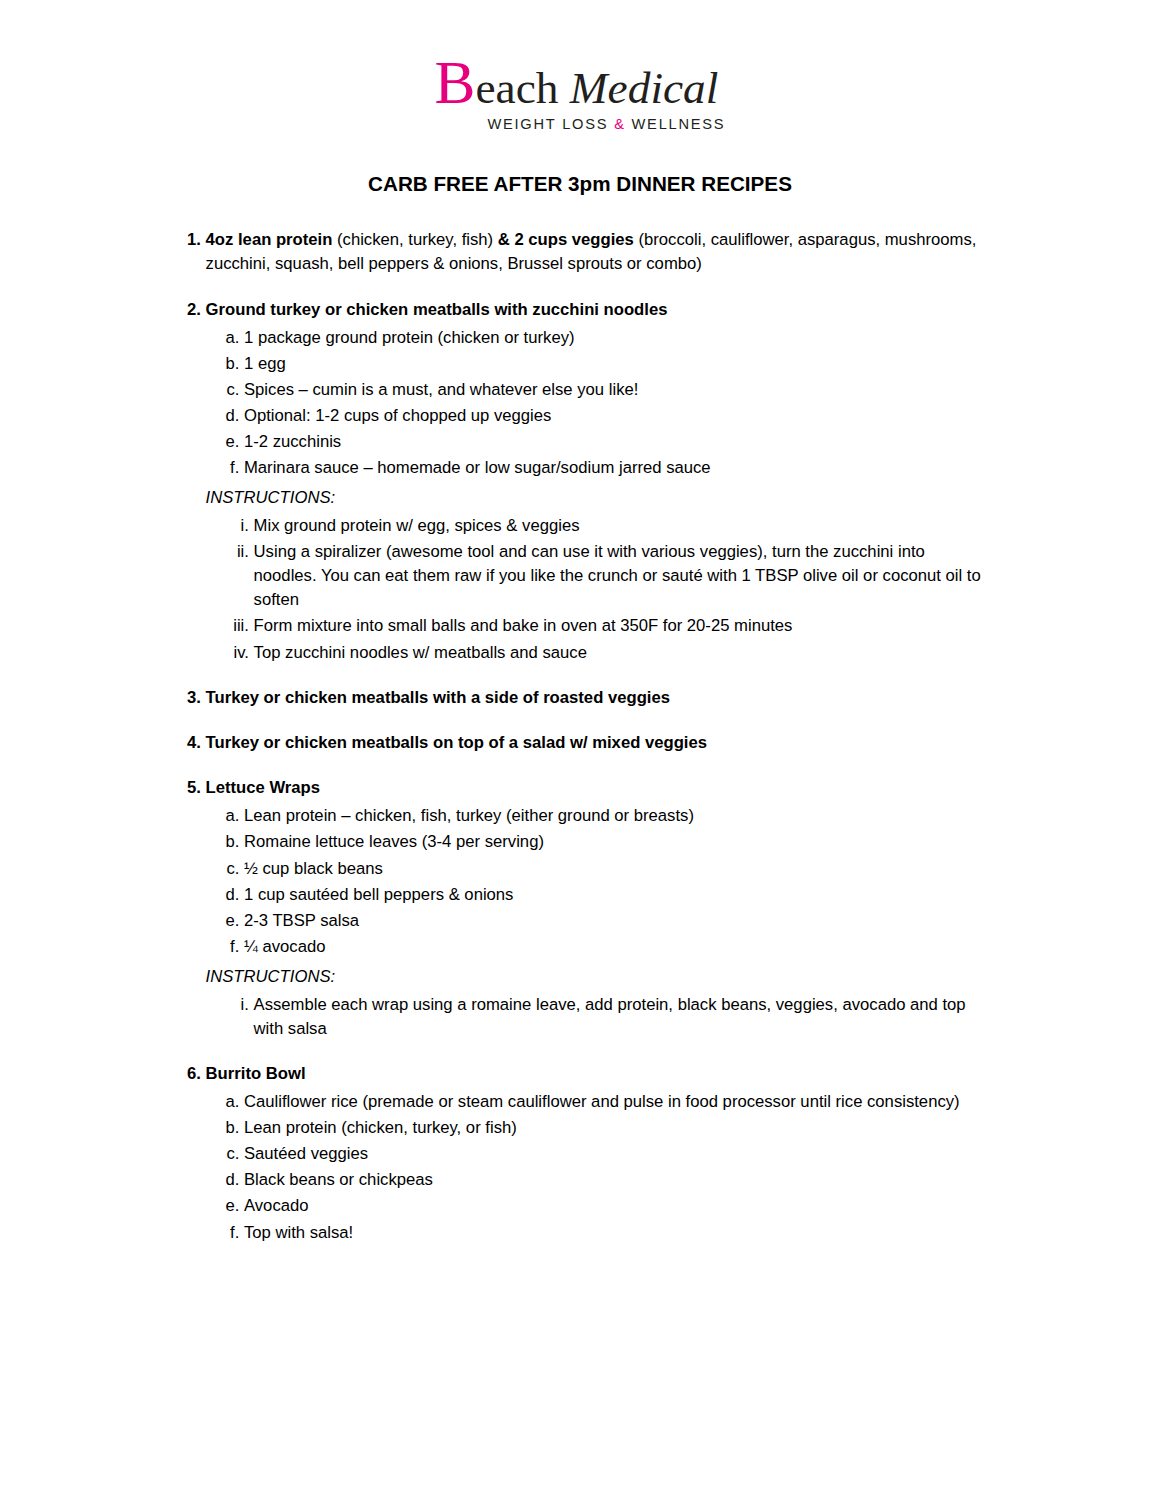Beach Medical
Weight Loss & Wellness
CARB FREE AFTER 3pm DINNER RECIPES
4oz lean protein (chicken, turkey, fish) & 2 cups veggies (broccoli, cauliflower, asparagus, mushrooms, zucchini, squash, bell peppers & onions, Brussel sprouts or combo)
Ground turkey or chicken meatballs with zucchini noodles
1 package ground protein (chicken or turkey)
1 egg
Spices – cumin is a must, and whatever else you like!
Optional: 1-2 cups of chopped up veggies
1-2 zucchinis
Marinara sauce – homemade or low sugar/sodium jarred sauce
INSTRUCTIONS:
Mix ground protein w/ egg, spices & veggies
Using a spiralizer (awesome tool and can use it with various veggies), turn the zucchini into noodles. You can eat them raw if you like the crunch or sauté with 1 TBSP olive oil or coconut oil to soften
Form mixture into small balls and bake in oven at 350F for 20-25 minutes
Top zucchini noodles w/ meatballs and sauce
Turkey or chicken meatballs with a side of roasted veggies
Turkey or chicken meatballs on top of a salad w/ mixed veggies
Lettuce Wraps
Lean protein – chicken, fish, turkey (either ground or breasts)
Romaine lettuce leaves (3-4 per serving)
½ cup black beans
1 cup sautéed bell peppers & onions
2-3 TBSP salsa
¼ avocado
INSTRUCTIONS:
Assemble each wrap using a romaine leave, add protein, black beans, veggies, avocado and top with salsa
Burrito Bowl
Cauliflower rice (premade or steam cauliflower and pulse in food processor until rice consistency)
Lean protein (chicken, turkey, or fish)
Sautéed veggies
Black beans or chickpeas
Avocado
Top with salsa!